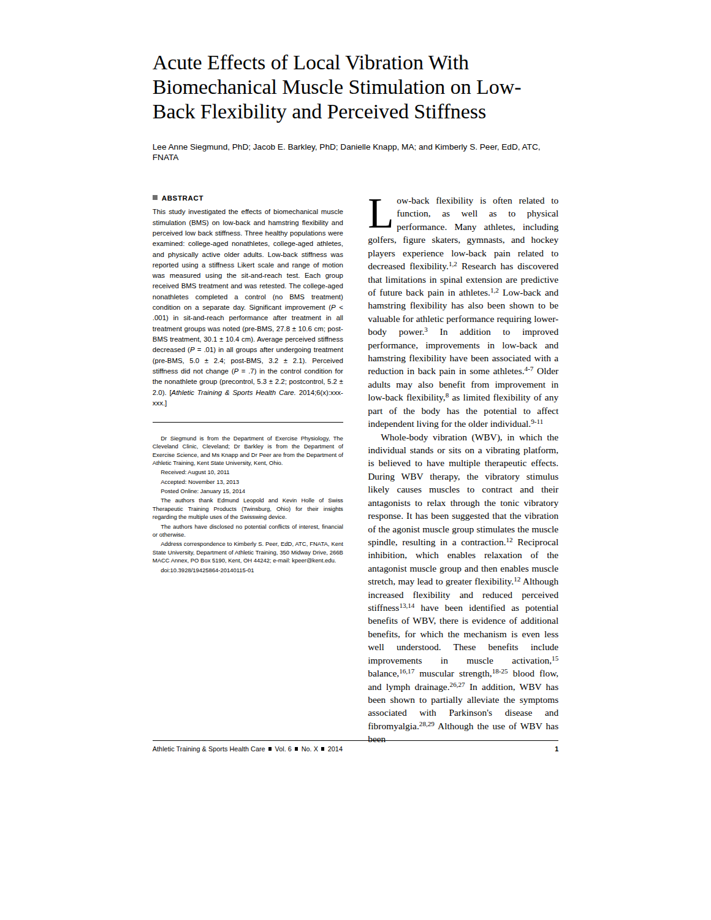Acute Effects of Local Vibration With Biomechanical Muscle Stimulation on Low-Back Flexibility and Perceived Stiffness
Lee Anne Siegmund, PhD; Jacob E. Barkley, PhD; Danielle Knapp, MA; and Kimberly S. Peer, EdD, ATC, FNATA
ABSTRACT
This study investigated the effects of biomechanical muscle stimulation (BMS) on low-back and hamstring flexibility and perceived low back stiffness. Three healthy populations were examined: college-aged nonathletes, college-aged athletes, and physically active older adults. Low-back stiffness was reported using a stiffness Likert scale and range of motion was measured using the sit-and-reach test. Each group received BMS treatment and was retested. The college-aged nonathletes completed a control (no BMS treatment) condition on a separate day. Significant improvement (P < .001) in sit-and-reach performance after treatment in all treatment groups was noted (pre-BMS, 27.8 ± 10.6 cm; post-BMS treatment, 30.1 ± 10.4 cm). Average perceived stiffness decreased (P = .01) in all groups after undergoing treatment (pre-BMS, 5.0 ± 2.4; post-BMS, 3.2 ± 2.1). Perceived stiffness did not change (P = .7) in the control condition for the nonathlete group (precontrol, 5.3 ± 2.2; postcontrol, 5.2 ± 2.0). [Athletic Training & Sports Health Care. 2014;6(x):xxx-xxx.]
Dr Siegmund is from the Department of Exercise Physiology, The Cleveland Clinic, Cleveland; Dr Barkley is from the Department of Exercise Science, and Ms Knapp and Dr Peer are from the Department of Athletic Training, Kent State University, Kent, Ohio.
Received: August 10, 2011
Accepted: November 13, 2013
Posted Online: January 15, 2014
The authors thank Edmund Leopold and Kevin Holle of Swiss Therapeutic Training Products (Twinsburg, Ohio) for their insights regarding the multiple uses of the Swisswing device.
The authors have disclosed no potential conflicts of interest, financial or otherwise.
Address correspondence to Kimberly S. Peer, EdD, ATC, FNATA, Kent State University, Department of Athletic Training, 350 Midway Drive, 266B MACC Annex, PO Box 5190, Kent, OH 44242; e-mail: kpeer@kent.edu.
doi:10.3928/19425864-20140115-01
Low-back flexibility is often related to function, as well as to physical performance. Many athletes, including golfers, figure skaters, gymnasts, and hockey players experience low-back pain related to decreased flexibility.1,2 Research has discovered that limitations in spinal extension are predictive of future back pain in athletes.1,2 Low-back and hamstring flexibility has also been shown to be valuable for athletic performance requiring lower-body power.3 In addition to improved performance, improvements in low-back and hamstring flexibility have been associated with a reduction in back pain in some athletes.4-7 Older adults may also benefit from improvement in low-back flexibility,8 as limited flexibility of any part of the body has the potential to affect independent living for the older individual.9-11
Whole-body vibration (WBV), in which the individual stands or sits on a vibrating platform, is believed to have multiple therapeutic effects. During WBV therapy, the vibratory stimulus likely causes muscles to contract and their antagonists to relax through the tonic vibratory response. It has been suggested that the vibration of the agonist muscle group stimulates the muscle spindle, resulting in a contraction.12 Reciprocal inhibition, which enables relaxation of the antagonist muscle group and then enables muscle stretch, may lead to greater flexibility.12 Although increased flexibility and reduced perceived stiffness13,14 have been identified as potential benefits of WBV, there is evidence of additional benefits, for which the mechanism is even less well understood. These benefits include improvements in muscle activation,15 balance,16,17 muscular strength,18-25 blood flow, and lymph drainage.26,27 In addition, WBV has been shown to partially alleviate the symptoms associated with Parkinson's disease and fibromyalgia.28,29 Although the use of WBV has been
Athletic Training & Sports Health Care Vol. 6 No. X 2014
1